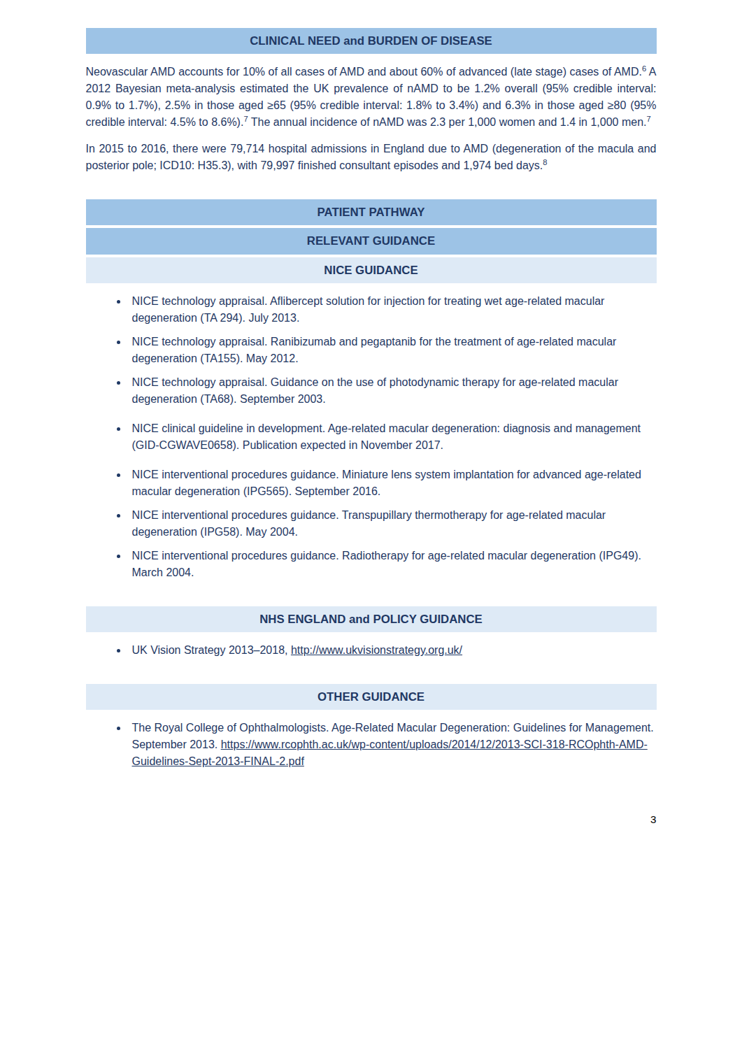CLINICAL NEED and BURDEN OF DISEASE
Neovascular AMD accounts for 10% of all cases of AMD and about 60% of advanced (late stage) cases of AMD.6 A 2012 Bayesian meta-analysis estimated the UK prevalence of nAMD to be 1.2% overall (95% credible interval: 0.9% to 1.7%), 2.5% in those aged ≥65 (95% credible interval: 1.8% to 3.4%) and 6.3% in those aged ≥80 (95% credible interval: 4.5% to 8.6%).7 The annual incidence of nAMD was 2.3 per 1,000 women and 1.4 in 1,000 men.7
In 2015 to 2016, there were 79,714 hospital admissions in England due to AMD (degeneration of the macula and posterior pole; ICD10: H35.3), with 79,997 finished consultant episodes and 1,974 bed days.8
PATIENT PATHWAY
RELEVANT GUIDANCE
NICE GUIDANCE
NICE technology appraisal. Aflibercept solution for injection for treating wet age‑related macular degeneration (TA 294). July 2013.
NICE technology appraisal. Ranibizumab and pegaptanib for the treatment of age-related macular degeneration (TA155). May 2012.
NICE technology appraisal. Guidance on the use of photodynamic therapy for age-related macular degeneration (TA68). September 2003.
NICE clinical guideline in development. Age-related macular degeneration: diagnosis and management (GID-CGWAVE0658). Publication expected in November 2017.
NICE interventional procedures guidance. Miniature lens system implantation for advanced age-related macular degeneration (IPG565). September 2016.
NICE interventional procedures guidance. Transpupillary thermotherapy for age-related macular degeneration (IPG58). May 2004.
NICE interventional procedures guidance. Radiotherapy for age-related macular degeneration (IPG49). March 2004.
NHS ENGLAND and POLICY GUIDANCE
UK Vision Strategy 2013–2018, http://www.ukvisionstrategy.org.uk/
OTHER GUIDANCE
The Royal College of Ophthalmologists. Age-Related Macular Degeneration: Guidelines for Management. September 2013. https://www.rcophth.ac.uk/wp-content/uploads/2014/12/2013-SCI-318-RCOphth-AMD-Guidelines-Sept-2013-FINAL-2.pdf
3